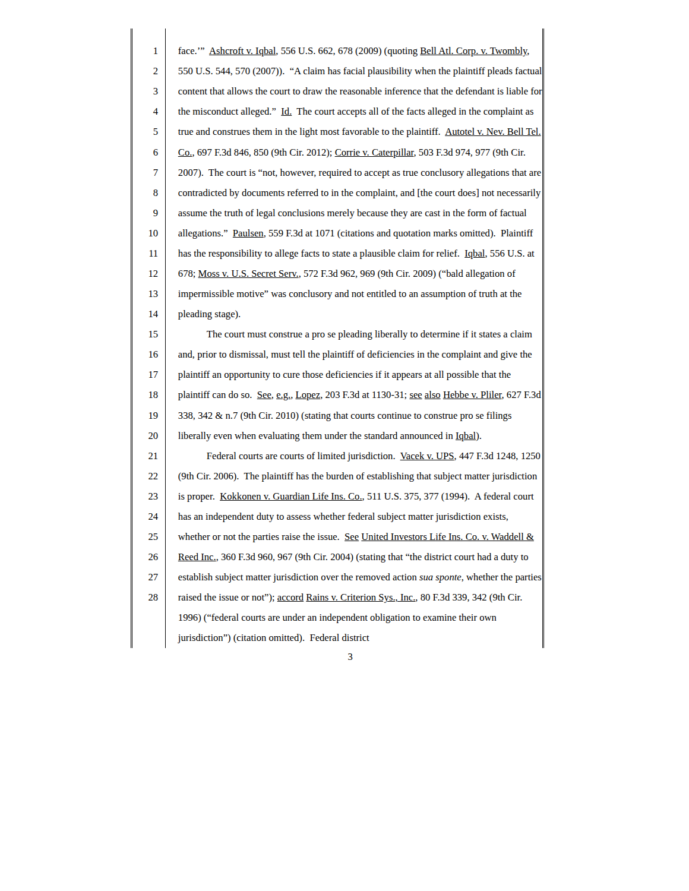1
2
3
4
5
6
7
8
9
10
11
12
13
14
15
16
17
18
19
20
21
22
23
24
25
26
27
28
face.’” Ashcroft v. Iqbal, 556 U.S. 662, 678 (2009) (quoting Bell Atl. Corp. v. Twombly, 550 U.S. 544, 570 (2007)). “A claim has facial plausibility when the plaintiff pleads factual content that allows the court to draw the reasonable inference that the defendant is liable for the misconduct alleged.” Id. The court accepts all of the facts alleged in the complaint as true and construes them in the light most favorable to the plaintiff. Autotel v. Nev. Bell Tel. Co., 697 F.3d 846, 850 (9th Cir. 2012); Corrie v. Caterpillar, 503 F.3d 974, 977 (9th Cir. 2007). The court is “not, however, required to accept as true conclusory allegations that are contradicted by documents referred to in the complaint, and [the court does] not necessarily assume the truth of legal conclusions merely because they are cast in the form of factual allegations.” Paulsen, 559 F.3d at 1071 (citations and quotation marks omitted). Plaintiff has the responsibility to allege facts to state a plausible claim for relief. Iqbal, 556 U.S. at 678; Moss v. U.S. Secret Serv., 572 F.3d 962, 969 (9th Cir. 2009) (“bald allegation of impermissible motive” was conclusory and not entitled to an assumption of truth at the pleading stage).
The court must construe a pro se pleading liberally to determine if it states a claim and, prior to dismissal, must tell the plaintiff of deficiencies in the complaint and give the plaintiff an opportunity to cure those deficiencies if it appears at all possible that the plaintiff can do so. See, e.g., Lopez, 203 F.3d at 1130-31; see also Hebbe v. Pliler, 627 F.3d 338, 342 & n.7 (9th Cir. 2010) (stating that courts continue to construe pro se filings liberally even when evaluating them under the standard announced in Iqbal).
Federal courts are courts of limited jurisdiction. Vacek v. UPS, 447 F.3d 1248, 1250 (9th Cir. 2006). The plaintiff has the burden of establishing that subject matter jurisdiction is proper. Kokkonen v. Guardian Life Ins. Co., 511 U.S. 375, 377 (1994). A federal court has an independent duty to assess whether federal subject matter jurisdiction exists, whether or not the parties raise the issue. See United Investors Life Ins. Co. v. Waddell & Reed Inc., 360 F.3d 960, 967 (9th Cir. 2004) (stating that “the district court had a duty to establish subject matter jurisdiction over the removed action sua sponte, whether the parties raised the issue or not”); accord Rains v. Criterion Sys., Inc., 80 F.3d 339, 342 (9th Cir. 1996) (“federal courts are under an independent obligation to examine their own jurisdiction”) (citation omitted). Federal district
3